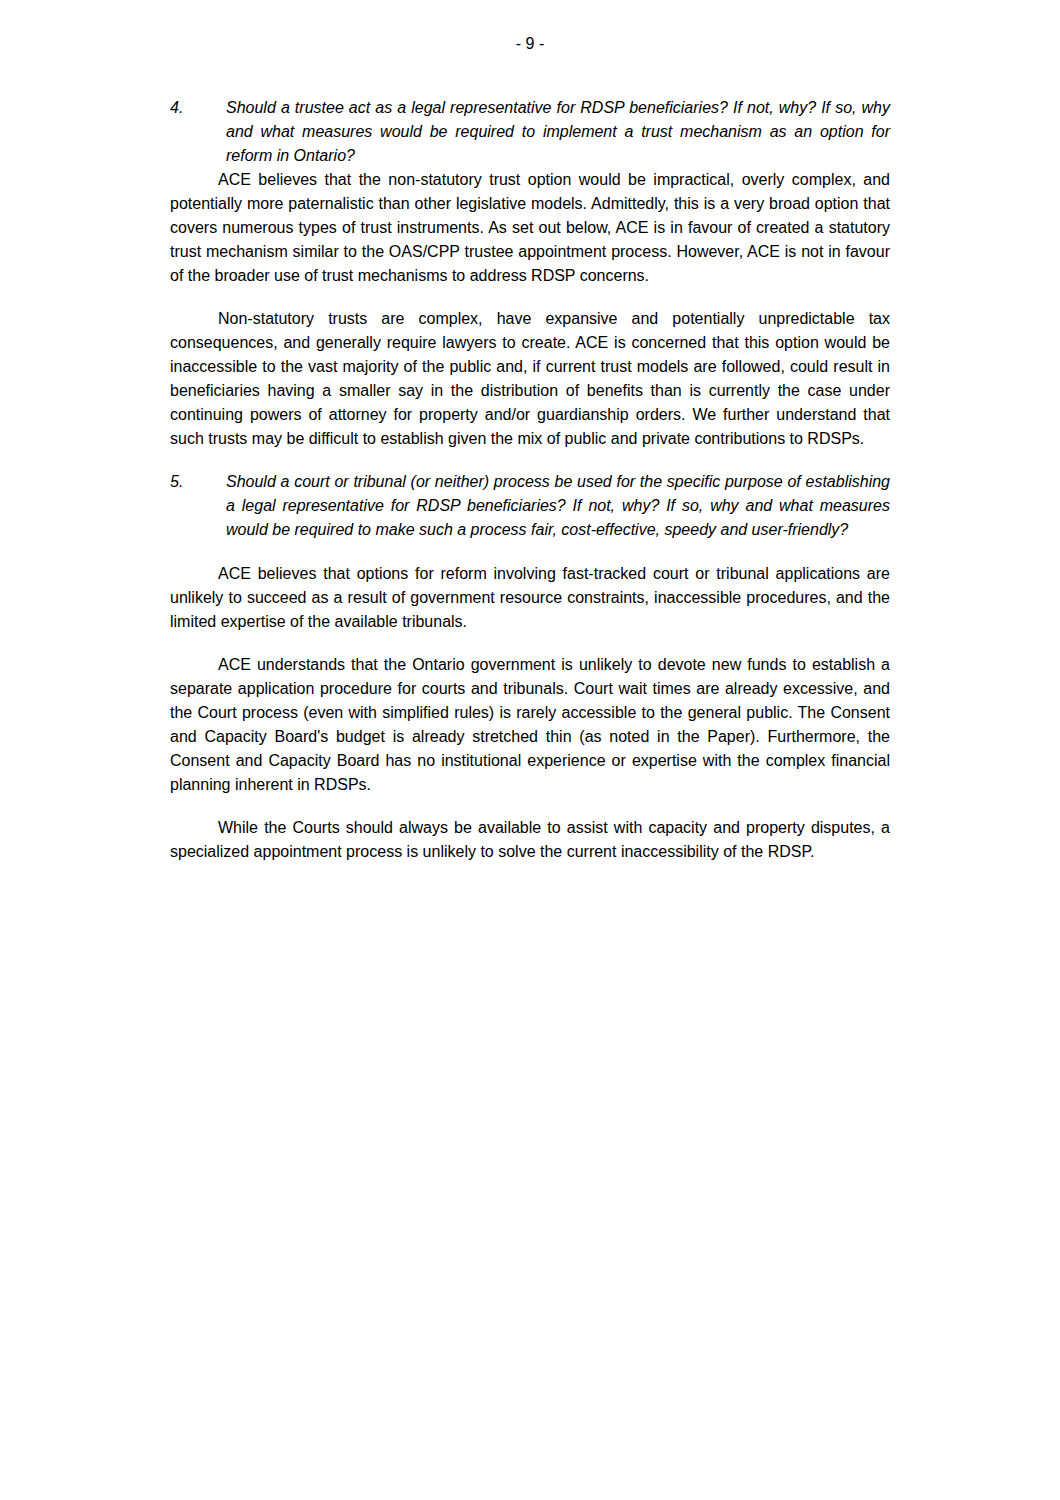- 9 -
4.
Should a trustee act as a legal representative for RDSP beneficiaries? If not, why? If so, why and what measures would be required to implement a trust mechanism as an option for reform in Ontario?
ACE believes that the non-statutory trust option would be impractical, overly complex, and potentially more paternalistic than other legislative models. Admittedly, this is a very broad option that covers numerous types of trust instruments. As set out below, ACE is in favour of created a statutory trust mechanism similar to the OAS/CPP trustee appointment process. However, ACE is not in favour of the broader use of trust mechanisms to address RDSP concerns.
Non-statutory trusts are complex, have expansive and potentially unpredictable tax consequences, and generally require lawyers to create. ACE is concerned that this option would be inaccessible to the vast majority of the public and, if current trust models are followed, could result in beneficiaries having a smaller say in the distribution of benefits than is currently the case under continuing powers of attorney for property and/or guardianship orders. We further understand that such trusts may be difficult to establish given the mix of public and private contributions to RDSPs.
5.
Should a court or tribunal (or neither) process be used for the specific purpose of establishing a legal representative for RDSP beneficiaries? If not, why? If so, why and what measures would be required to make such a process fair, cost-effective, speedy and user-friendly?
ACE believes that options for reform involving fast-tracked court or tribunal applications are unlikely to succeed as a result of government resource constraints, inaccessible procedures, and the limited expertise of the available tribunals.
ACE understands that the Ontario government is unlikely to devote new funds to establish a separate application procedure for courts and tribunals. Court wait times are already excessive, and the Court process (even with simplified rules) is rarely accessible to the general public. The Consent and Capacity Board's budget is already stretched thin (as noted in the Paper). Furthermore, the Consent and Capacity Board has no institutional experience or expertise with the complex financial planning inherent in RDSPs.
While the Courts should always be available to assist with capacity and property disputes, a specialized appointment process is unlikely to solve the current inaccessibility of the RDSP.